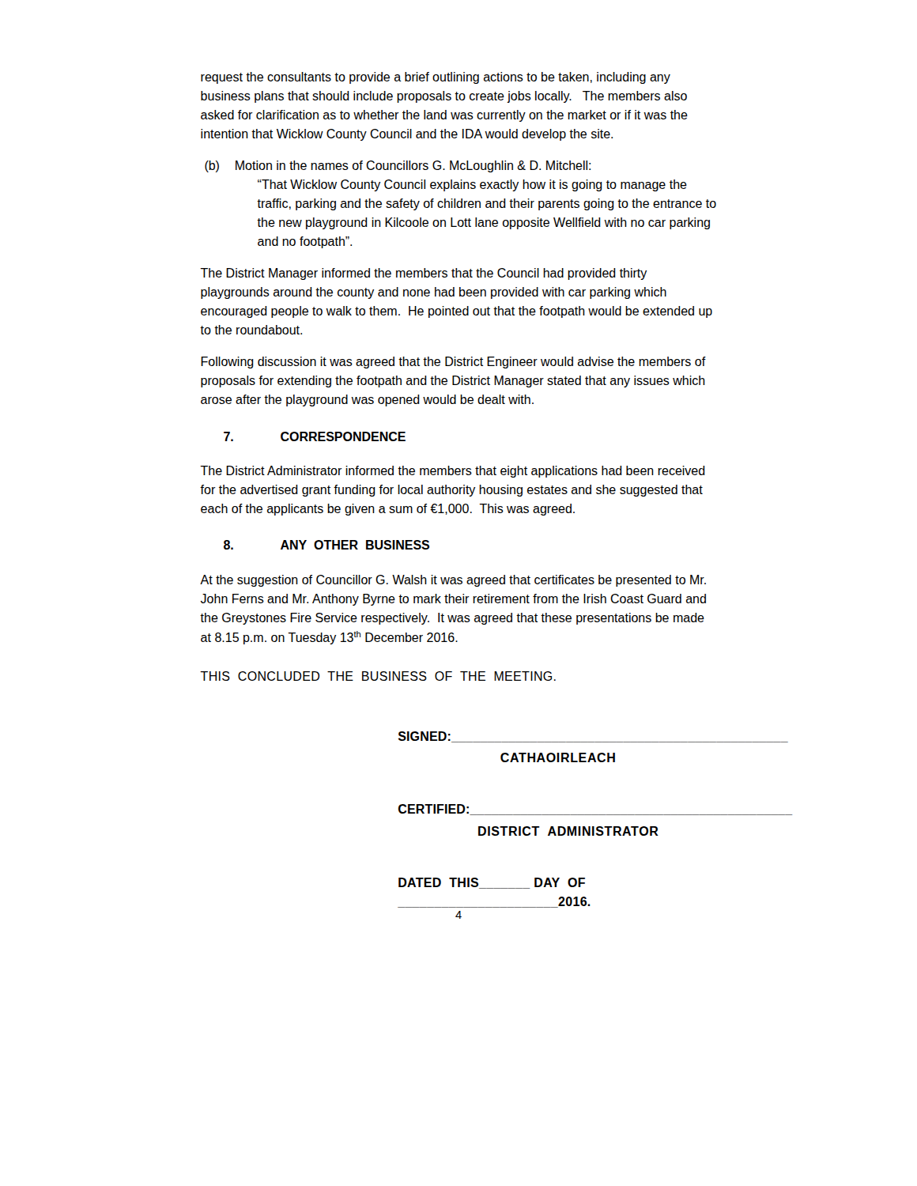request the consultants to provide a brief outlining actions to be taken, including any business plans that should include proposals to create jobs locally. The members also asked for clarification as to whether the land was currently on the market or if it was the intention that Wicklow County Council and the IDA would develop the site.
(b)
Motion in the names of Councillors G. McLoughlin & D. Mitchell:
“That Wicklow County Council explains exactly how it is going to manage the traffic, parking and the safety of children and their parents going to the entrance to the new playground in Kilcoole on Lott lane opposite Wellfield with no car parking and no footpath”.
The District Manager informed the members that the Council had provided thirty playgrounds around the county and none had been provided with car parking which encouraged people to walk to them. He pointed out that the footpath would be extended up to the roundabout.
Following discussion it was agreed that the District Engineer would advise the members of proposals for extending the footpath and the District Manager stated that any issues which arose after the playground was opened would be dealt with.
7. CORRESPONDENCE
The District Administrator informed the members that eight applications had been received for the advertised grant funding for local authority housing estates and she suggested that each of the applicants be given a sum of €1,000. This was agreed.
8. ANY OTHER BUSINESS
At the suggestion of Councillor G. Walsh it was agreed that certificates be presented to Mr. John Ferns and Mr. Anthony Byrne to mark their retirement from the Irish Coast Guard and the Greystones Fire Service respectively. It was agreed that these presentations be made at 8.15 p.m. on Tuesday 13th December 2016.
THIS CONCLUDED THE BUSINESS OF THE MEETING.
SIGNED:_______________________________________________
CATHAOIRLEACH
CERTIFIED:_____________________________________________
DISTRICT ADMINISTRATOR
DATED THIS_______ DAY OF ______________________2016.
4